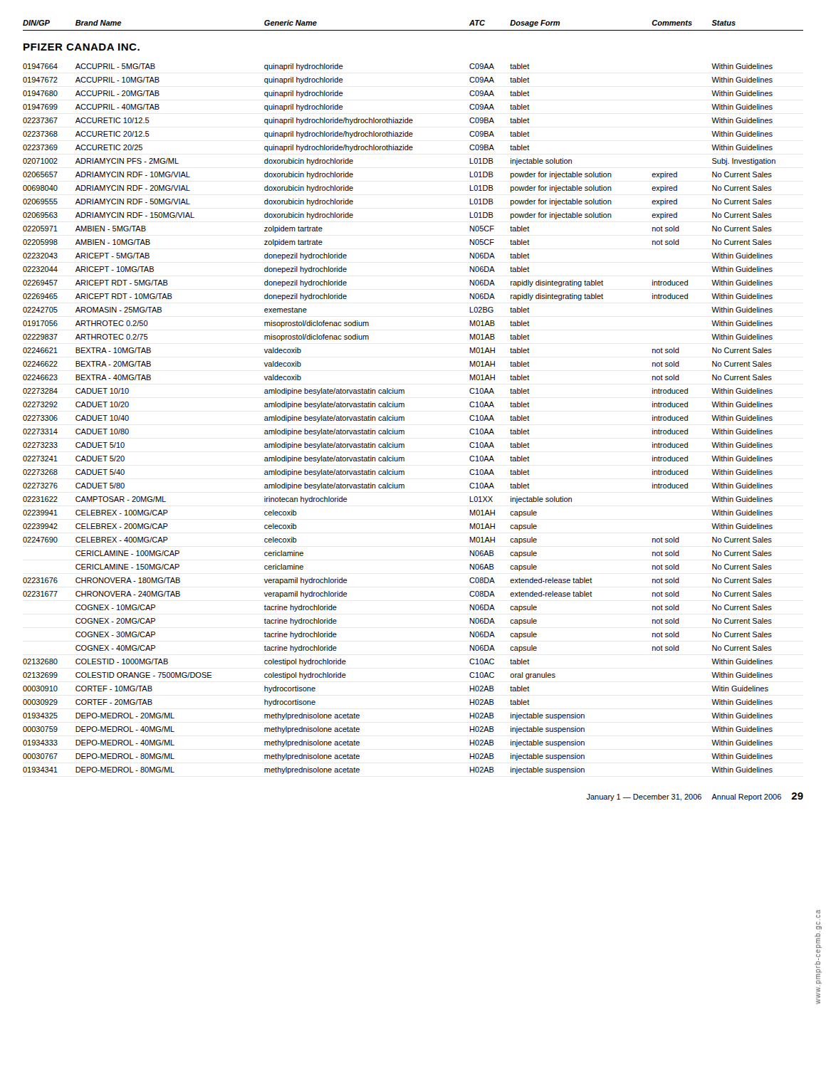| DIN/GP | Brand Name | Generic Name | ATC | Dosage Form | Comments | Status |
| --- | --- | --- | --- | --- | --- | --- |
| PFIZER CANADA INC. |
| 01947664 | ACCUPRIL - 5MG/TAB | quinapril hydrochloride | C09AA | tablet | | Within Guidelines |
| 01947672 | ACCUPRIL - 10MG/TAB | quinapril hydrochloride | C09AA | tablet | | Within Guidelines |
| 01947680 | ACCUPRIL - 20MG/TAB | quinapril hydrochloride | C09AA | tablet | | Within Guidelines |
| 01947699 | ACCUPRIL - 40MG/TAB | quinapril hydrochloride | C09AA | tablet | | Within Guidelines |
| 02237367 | ACCURETIC 10/12.5 | quinapril hydrochloride/hydrochlorothiazide | C09BA | tablet | | Within Guidelines |
| 02237368 | ACCURETIC 20/12.5 | quinapril hydrochloride/hydrochlorothiazide | C09BA | tablet | | Within Guidelines |
| 02237369 | ACCURETIC 20/25 | quinapril hydrochloride/hydrochlorothiazide | C09BA | tablet | | Within Guidelines |
| 02071002 | ADRIAMYCIN PFS - 2MG/ML | doxorubicin hydrochloride | L01DB | injectable solution | | Subj. Investigation |
| 02065657 | ADRIAMYCIN RDF - 10MG/VIAL | doxorubicin hydrochloride | L01DB | powder for injectable solution | expired | No Current Sales |
| 00698040 | ADRIAMYCIN RDF - 20MG/VIAL | doxorubicin hydrochloride | L01DB | powder for injectable solution | expired | No Current Sales |
| 02069555 | ADRIAMYCIN RDF - 50MG/VIAL | doxorubicin hydrochloride | L01DB | powder for injectable solution | expired | No Current Sales |
| 02069563 | ADRIAMYCIN RDF - 150MG/VIAL | doxorubicin hydrochloride | L01DB | powder for injectable solution | expired | No Current Sales |
| 02205971 | AMBIEN - 5MG/TAB | zolpidem tartrate | N05CF | tablet | not sold | No Current Sales |
| 02205998 | AMBIEN - 10MG/TAB | zolpidem tartrate | N05CF | tablet | not sold | No Current Sales |
| 02232043 | ARICEPT - 5MG/TAB | donepezil hydrochloride | N06DA | tablet | | Within Guidelines |
| 02232044 | ARICEPT - 10MG/TAB | donepezil hydrochloride | N06DA | tablet | | Within Guidelines |
| 02269457 | ARICEPT RDT - 5MG/TAB | donepezil hydrochloride | N06DA | rapidly disintegrating tablet | introduced | Within Guidelines |
| 02269465 | ARICEPT RDT - 10MG/TAB | donepezil hydrochloride | N06DA | rapidly disintegrating tablet | introduced | Within Guidelines |
| 02242705 | AROMASIN - 25MG/TAB | exemestane | L02BG | tablet | | Within Guidelines |
| 01917056 | ARTHROTEC 0.2/50 | misoprostol/diclofenac sodium | M01AB | tablet | | Within Guidelines |
| 02229837 | ARTHROTEC 0.2/75 | misoprostol/diclofenac sodium | M01AB | tablet | | Within Guidelines |
| 02246621 | BEXTRA - 10MG/TAB | valdecoxib | M01AH | tablet | not sold | No Current Sales |
| 02246622 | BEXTRA - 20MG/TAB | valdecoxib | M01AH | tablet | not sold | No Current Sales |
| 02246623 | BEXTRA - 40MG/TAB | valdecoxib | M01AH | tablet | not sold | No Current Sales |
| 02273284 | CADUET 10/10 | amlodipine besylate/atorvastatin calcium | C10AA | tablet | introduced | Within Guidelines |
| 02273292 | CADUET 10/20 | amlodipine besylate/atorvastatin calcium | C10AA | tablet | introduced | Within Guidelines |
| 02273306 | CADUET 10/40 | amlodipine besylate/atorvastatin calcium | C10AA | tablet | introduced | Within Guidelines |
| 02273314 | CADUET 10/80 | amlodipine besylate/atorvastatin calcium | C10AA | tablet | introduced | Within Guidelines |
| 02273233 | CADUET 5/10 | amlodipine besylate/atorvastatin calcium | C10AA | tablet | introduced | Within Guidelines |
| 02273241 | CADUET 5/20 | amlodipine besylate/atorvastatin calcium | C10AA | tablet | introduced | Within Guidelines |
| 02273268 | CADUET 5/40 | amlodipine besylate/atorvastatin calcium | C10AA | tablet | introduced | Within Guidelines |
| 02273276 | CADUET 5/80 | amlodipine besylate/atorvastatin calcium | C10AA | tablet | introduced | Within Guidelines |
| 02231622 | CAMPTOSAR - 20MG/ML | irinotecan hydrochloride | L01XX | injectable solution | | Within Guidelines |
| 02239941 | CELEBREX - 100MG/CAP | celecoxib | M01AH | capsule | | Within Guidelines |
| 02239942 | CELEBREX - 200MG/CAP | celecoxib | M01AH | capsule | | Within Guidelines |
| 02247690 | CELEBREX - 400MG/CAP | celecoxib | M01AH | capsule | not sold | No Current Sales |
| | CERICLAMINE - 100MG/CAP | cericlamine | N06AB | capsule | not sold | No Current Sales |
| | CERICLAMINE - 150MG/CAP | cericlamine | N06AB | capsule | not sold | No Current Sales |
| 02231676 | CHRONOVERA - 180MG/TAB | verapamil hydrochloride | C08DA | extended-release tablet | not sold | No Current Sales |
| 02231677 | CHRONOVERA - 240MG/TAB | verapamil hydrochloride | C08DA | extended-release tablet | not sold | No Current Sales |
| | COGNEX - 10MG/CAP | tacrine hydrochloride | N06DA | capsule | not sold | No Current Sales |
| | COGNEX - 20MG/CAP | tacrine hydrochloride | N06DA | capsule | not sold | No Current Sales |
| | COGNEX - 30MG/CAP | tacrine hydrochloride | N06DA | capsule | not sold | No Current Sales |
| | COGNEX - 40MG/CAP | tacrine hydrochloride | N06DA | capsule | not sold | No Current Sales |
| 02132680 | COLESTID - 1000MG/TAB | colestipol hydrochloride | C10AC | tablet | | Within Guidelines |
| 02132699 | COLESTID ORANGE - 7500MG/DOSE | colestipol hydrochloride | C10AC | oral granules | | Within Guidelines |
| 00030910 | CORTEF - 10MG/TAB | hydrocortisone | H02AB | tablet | | Witin Guidelines |
| 00030929 | CORTEF - 20MG/TAB | hydrocortisone | H02AB | tablet | | Within Guidelines |
| 01934325 | DEPO-MEDROL - 20MG/ML | methylprednisolone acetate | H02AB | injectable suspension | | Within Guidelines |
| 00030759 | DEPO-MEDROL - 40MG/ML | methylprednisolone acetate | H02AB | injectable suspension | | Within Guidelines |
| 01934333 | DEPO-MEDROL - 40MG/ML | methylprednisolone acetate | H02AB | injectable suspension | | Within Guidelines |
| 00030767 | DEPO-MEDROL - 80MG/ML | methylprednisolone acetate | H02AB | injectable suspension | | Within Guidelines |
| 01934341 | DEPO-MEDROL - 80MG/ML | methylprednisolone acetate | H02AB | injectable suspension | | Within Guidelines |
www.pmprb-cepmb.gc.ca
January 1 — December 31, 2006 Annual Report 2006 29